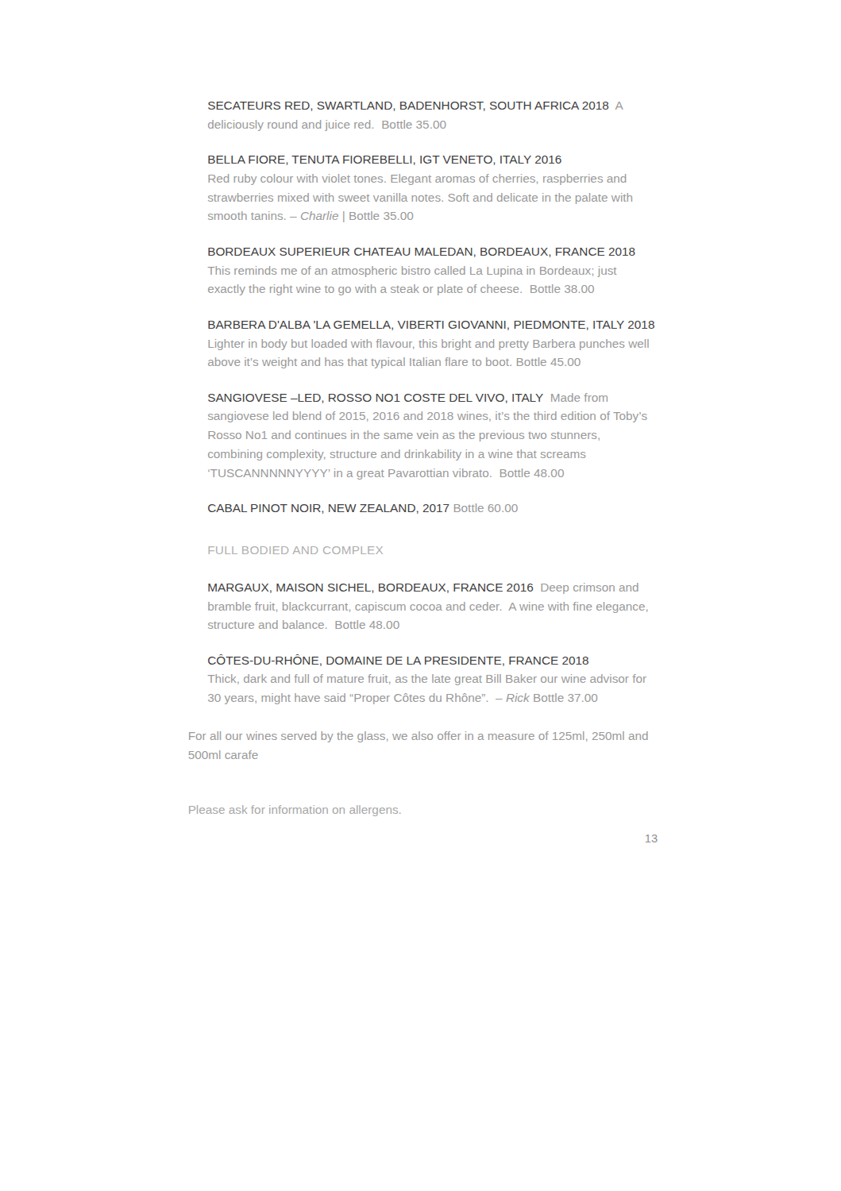SECATEURS RED, SWARTLAND, BADENHORST, SOUTH AFRICA 2018 A deliciously round and juice red. Bottle 35.00
BELLA FIORE, TENUTA FIOREBELLI, IGT VENETO, ITALY 2016
Red ruby colour with violet tones. Elegant aromas of cherries, raspberries and strawberries mixed with sweet vanilla notes. Soft and delicate in the palate with smooth tanins. – Charlie | Bottle 35.00
BORDEAUX SUPERIEUR CHATEAU MALEDAN, BORDEAUX, FRANCE 2018 This reminds me of an atmospheric bistro called La Lupina in Bordeaux; just exactly the right wine to go with a steak or plate of cheese. Bottle 38.00
BARBERA D'ALBA 'LA GEMELLA, VIBERTI GIOVANNI, PIEDMONTE, ITALY 2018 Lighter in body but loaded with flavour, this bright and pretty Barbera punches well above it’s weight and has that typical Italian flare to boot. Bottle 45.00
SANGIOVESE –LED, ROSSO NO1 COSTE DEL VIVO, ITALY Made from sangiovese led blend of 2015, 2016 and 2018 wines, it’s the third edition of Toby’s Rosso No1 and continues in the same vein as the previous two stunners, combining complexity, structure and drinkability in a wine that screams ‘TUSCANNNNNYYYY’ in a great Pavarottian vibrato. Bottle 48.00
CABAL PINOT NOIR, NEW ZEALAND, 2017 Bottle 60.00
Full bodied and complex
MARGAUX, MAISON SICHEL, BORDEAUX, FRANCE 2016 Deep crimson and bramble fruit, blackcurrant, capiscum cocoa and ceder. A wine with fine elegance, structure and balance. Bottle 48.00
CÔTES-DU-RHÔNE, DOMAINE DE LA PRESIDENTE, FRANCE 2018
Thick, dark and full of mature fruit, as the late great Bill Baker our wine advisor for 30 years, might have said “Proper Côtes du Rhône”. – Rick Bottle 37.00
For all our wines served by the glass, we also offer in a measure of 125ml, 250ml and 500ml carafe
Please ask for information on allergens.
13